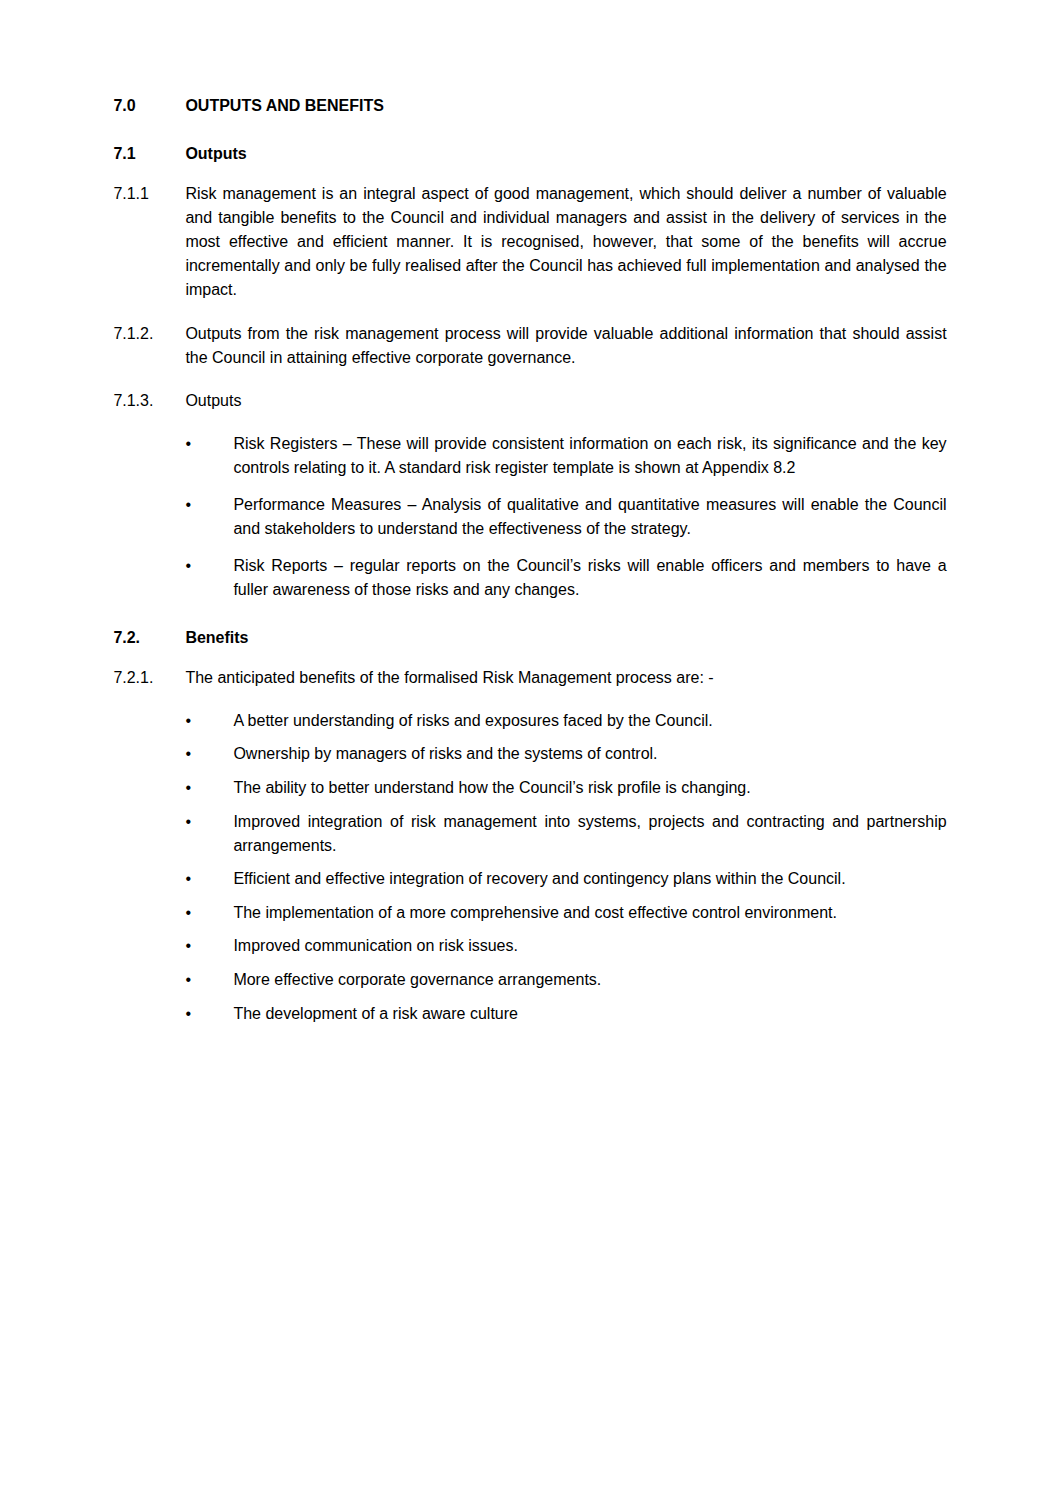7.0 OUTPUTS AND BENEFITS
7.1 Outputs
7.1.1
Risk management is an integral aspect of good management, which should deliver a number of valuable and tangible benefits to the Council and individual managers and assist in the delivery of services in the most effective and efficient manner. It is recognised, however, that some of the benefits will accrue incrementally and only be fully realised after the Council has achieved full implementation and analysed the impact.
7.1.2.
Outputs from the risk management process will provide valuable additional information that should assist the Council in attaining effective corporate governance.
7.1.3.
Outputs
Risk Registers – These will provide consistent information on each risk, its significance and the key controls relating to it. A standard risk register template is shown at Appendix 8.2
Performance Measures – Analysis of qualitative and quantitative measures will enable the Council and stakeholders to understand the effectiveness of the strategy.
Risk Reports – regular reports on the Council’s risks will enable officers and members to have a fuller awareness of those risks and any changes.
7.2. Benefits
7.2.1.
The anticipated benefits of the formalised Risk Management process are: -
A better understanding of risks and exposures faced by the Council.
Ownership by managers of risks and the systems of control.
The ability to better understand how the Council’s risk profile is changing.
Improved integration of risk management into systems, projects and contracting and partnership arrangements.
Efficient and effective integration of recovery and contingency plans within the Council.
The implementation of a more comprehensive and cost effective control environment.
Improved communication on risk issues.
More effective corporate governance arrangements.
The development of a risk aware culture